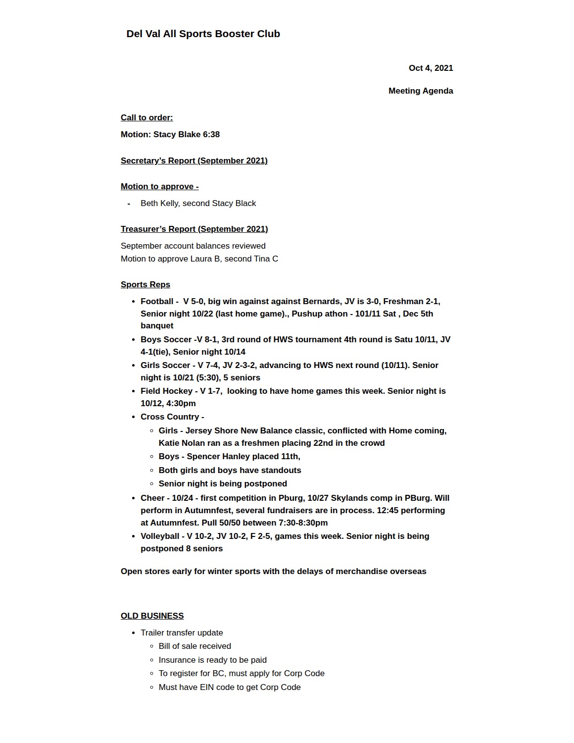Del Val All Sports Booster Club
Oct 4, 2021
Meeting Agenda
Call to order:
Motion: Stacy Blake 6:38
Secretary’s Report (September 2021)
Motion to approve -
Beth Kelly, second Stacy Black
Treasurer’s Report (September 2021)
September account balances reviewed
Motion to approve Laura B, second Tina C
Sports Reps
Football - V 5-0, big win against against Bernards, JV is 3-0, Freshman 2-1, Senior night 10/22 (last home game)., Pushup athon - 101/11 Sat , Dec 5th banquet
Boys Soccer -V 8-1, 3rd round of HWS tournament 4th round is Satu 10/11, JV 4-1(tie), Senior night 10/14
Girls Soccer - V 7-4, JV 2-3-2, advancing to HWS next round (10/11). Senior night is 10/21 (5:30), 5 seniors
Field Hockey - V 1-7, looking to have home games this week. Senior night is 10/12, 4:30pm
Cross Country -
Girls - Jersey Shore New Balance classic, conflicted with Home coming, Katie Nolan ran as a freshmen placing 22nd in the crowd
Boys - Spencer Hanley placed 11th,
Both girls and boys have standouts
Senior night is being postponed
Cheer - 10/24 - first competition in Pburg, 10/27 Skylands comp in PBurg. Will perform in Autumnfest, several fundraisers are in process. 12:45 performing at Autumnfest. Pull 50/50 between 7:30-8:30pm
Volleyball - V 10-2, JV 10-2, F 2-5, games this week. Senior night is being postponed 8 seniors
Open stores early for winter sports with the delays of merchandise overseas
OLD BUSINESS
Trailer transfer update
Bill of sale received
Insurance is ready to be paid
To register for BC, must apply for Corp Code
Must have EIN code to get Corp Code